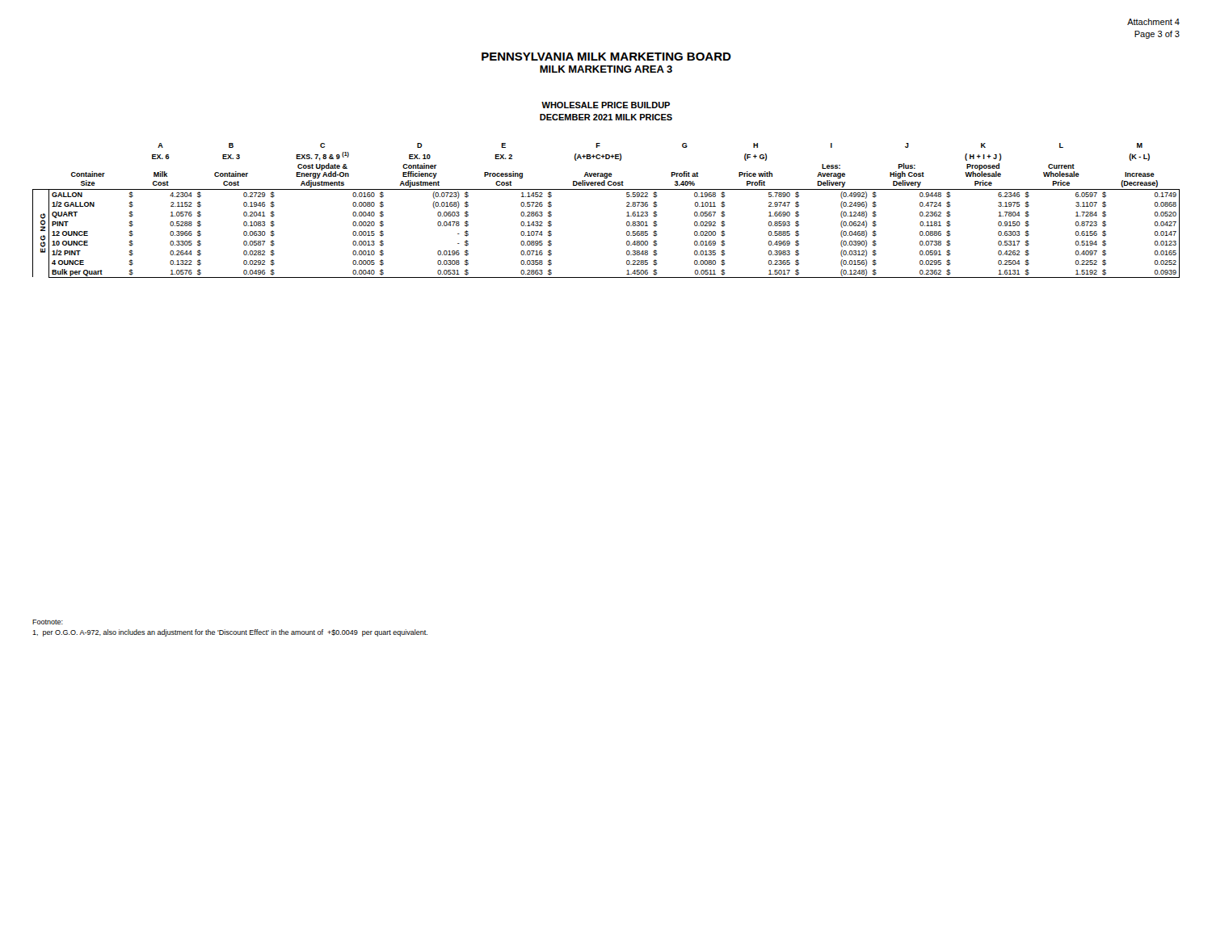Attachment 4
Page 3 of 3
PENNSYLVANIA MILK MARKETING BOARD
MILK MARKETING AREA 3
WHOLESALE PRICE BUILDUP
DECEMBER 2021 MILK PRICES
| | | A | B | C | D | E | F | G | H | I | J | K | L | M |
| --- | --- | --- | --- | --- | --- | --- | --- | --- | --- | --- | --- | --- | --- | --- |
| | | EX. 6 | EX. 3 | EXS. 7, 8 & 9 (1) | EX. 10 | EX. 2 | (A+B+C+D+E) | | (F + G) | | | ( H + I + J ) | | (K - L) |
| | Container Size | Milk Cost | Container Cost | Cost Update & Energy Add-On Adjustments | Container Efficiency Adjustment | Processing Cost | Average Delivered Cost | Profit at 3.40% | Price with Profit | Less: Average Delivery | Plus: High Cost Delivery | Proposed Wholesale Price | Current Wholesale Price | Increase (Decrease) |
| EGG NOG | GALLON | $ | 4.2304 | $ | 0.2729 | $ | 0.0160 | $ | (0.0723) | $ | 1.1452 | $ | 5.5922 | $ | 0.1968 | $ | 5.7890 | $ | (0.4992) | $ | 0.9448 | $ | 6.2346 | $ | 6.0597 | $ | 0.1749 |
| 1/2 GALLON | $ | 2.1152 | $ | 0.1946 | $ | 0.0080 | $ | (0.0168) | $ | 0.5726 | $ | 2.8736 | $ | 0.1011 | $ | 2.9747 | $ | (0.2496) | $ | 0.4724 | $ | 3.1975 | $ | 3.1107 | $ | 0.0868 |
| QUART | $ | 1.0576 | $ | 0.2041 | $ | 0.0040 | $ | 0.0603 | $ | 0.2863 | $ | 1.6123 | $ | 0.0567 | $ | 1.6690 | $ | (0.1248) | $ | 0.2362 | $ | 1.7804 | $ | 1.7284 | $ | 0.0520 |
| PINT | $ | 0.5288 | $ | 0.1083 | $ | 0.0020 | $ | 0.0478 | $ | 0.1432 | $ | 0.8301 | $ | 0.0292 | $ | 0.8593 | $ | (0.0624) | $ | 0.1181 | $ | 0.9150 | $ | 0.8723 | $ | 0.0427 |
| 12 OUNCE | $ | 0.3966 | $ | 0.0630 | $ | 0.0015 | $ | - | $ | 0.1074 | $ | 0.5685 | $ | 0.0200 | $ | 0.5885 | $ | (0.0468) | $ | 0.0886 | $ | 0.6303 | $ | 0.6156 | $ | 0.0147 |
| 10 OUNCE | $ | 0.3305 | $ | 0.0587 | $ | 0.0013 | $ | - | $ | 0.0895 | $ | 0.4800 | $ | 0.0169 | $ | 0.4969 | $ | (0.0390) | $ | 0.0738 | $ | 0.5317 | $ | 0.5194 | $ | 0.0123 |
| 1/2 PINT | $ | 0.2644 | $ | 0.0282 | $ | 0.0010 | $ | 0.0196 | $ | 0.0716 | $ | 0.3848 | $ | 0.0135 | $ | 0.3983 | $ | (0.0312) | $ | 0.0591 | $ | 0.4262 | $ | 0.4097 | $ | 0.0165 |
| 4 OUNCE | $ | 0.1322 | $ | 0.0292 | $ | 0.0005 | $ | 0.0308 | $ | 0.0358 | $ | 0.2285 | $ | 0.0080 | $ | 0.2365 | $ | (0.0156) | $ | 0.0295 | $ | 0.2504 | $ | 0.2252 | $ | 0.0252 |
| Bulk per Quart | $ | 1.0576 | $ | 0.0496 | $ | 0.0040 | $ | 0.0531 | $ | 0.2863 | $ | 1.4506 | $ | 0.0511 | $ | 1.5017 | $ | (0.1248) | $ | 0.2362 | $ | 1.6131 | $ | 1.5192 | $ | 0.0939 |
Footnote:
1, per O.G.O. A-972, also includes an adjustment for the 'Discount Effect' in the amount of +$0.0049 per quart equivalent.